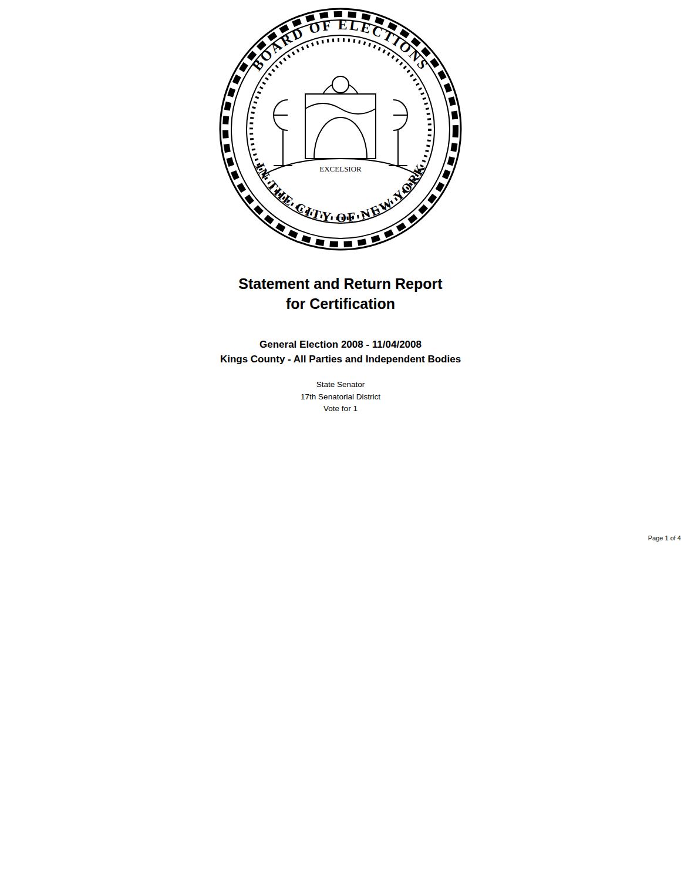Statement and Return Report
for Certification
General Election 2008 - 11/04/2008
Kings County - All Parties and Independent Bodies
State Senator
17th Senatorial District
Vote for 1
Page 1 of 4